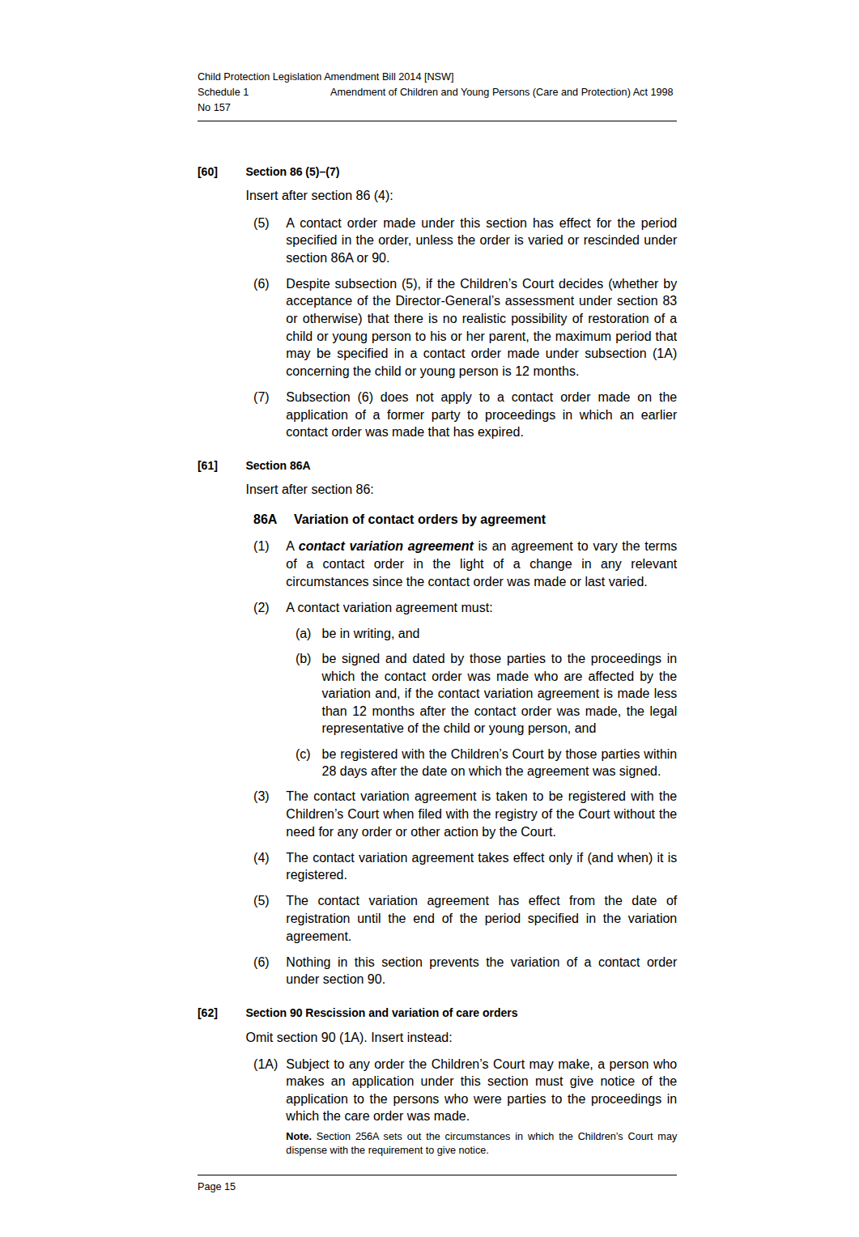Child Protection Legislation Amendment Bill 2014 [NSW]
Schedule 1 Amendment of Children and Young Persons (Care and Protection) Act 1998 No 157
[60]
Section 86 (5)–(7)
Insert after section 86 (4):
(5)
A contact order made under this section has effect for the period specified in the order, unless the order is varied or rescinded under section 86A or 90.
(6)
Despite subsection (5), if the Children’s Court decides (whether by acceptance of the Director-General’s assessment under section 83 or otherwise) that there is no realistic possibility of restoration of a child or young person to his or her parent, the maximum period that may be specified in a contact order made under subsection (1A) concerning the child or young person is 12 months.
(7)
Subsection (6) does not apply to a contact order made on the application of a former party to proceedings in which an earlier contact order was made that has expired.
[61]
Section 86A
Insert after section 86:
86A
Variation of contact orders by agreement
(1)
A contact variation agreement is an agreement to vary the terms of a contact order in the light of a change in any relevant circumstances since the contact order was made or last varied.
(2)
A contact variation agreement must:
(a)
be in writing, and
(b)
be signed and dated by those parties to the proceedings in which the contact order was made who are affected by the variation and, if the contact variation agreement is made less than 12 months after the contact order was made, the legal representative of the child or young person, and
(c)
be registered with the Children’s Court by those parties within 28 days after the date on which the agreement was signed.
(3)
The contact variation agreement is taken to be registered with the Children’s Court when filed with the registry of the Court without the need for any order or other action by the Court.
(4)
The contact variation agreement takes effect only if (and when) it is registered.
(5)
The contact variation agreement has effect from the date of registration until the end of the period specified in the variation agreement.
(6)
Nothing in this section prevents the variation of a contact order under section 90.
[62]
Section 90 Rescission and variation of care orders
Omit section 90 (1A). Insert instead:
(1A)
Subject to any order the Children’s Court may make, a person who makes an application under this section must give notice of the application to the persons who were parties to the proceedings in which the care order was made.
Note. Section 256A sets out the circumstances in which the Children’s Court may dispense with the requirement to give notice.
Page 15